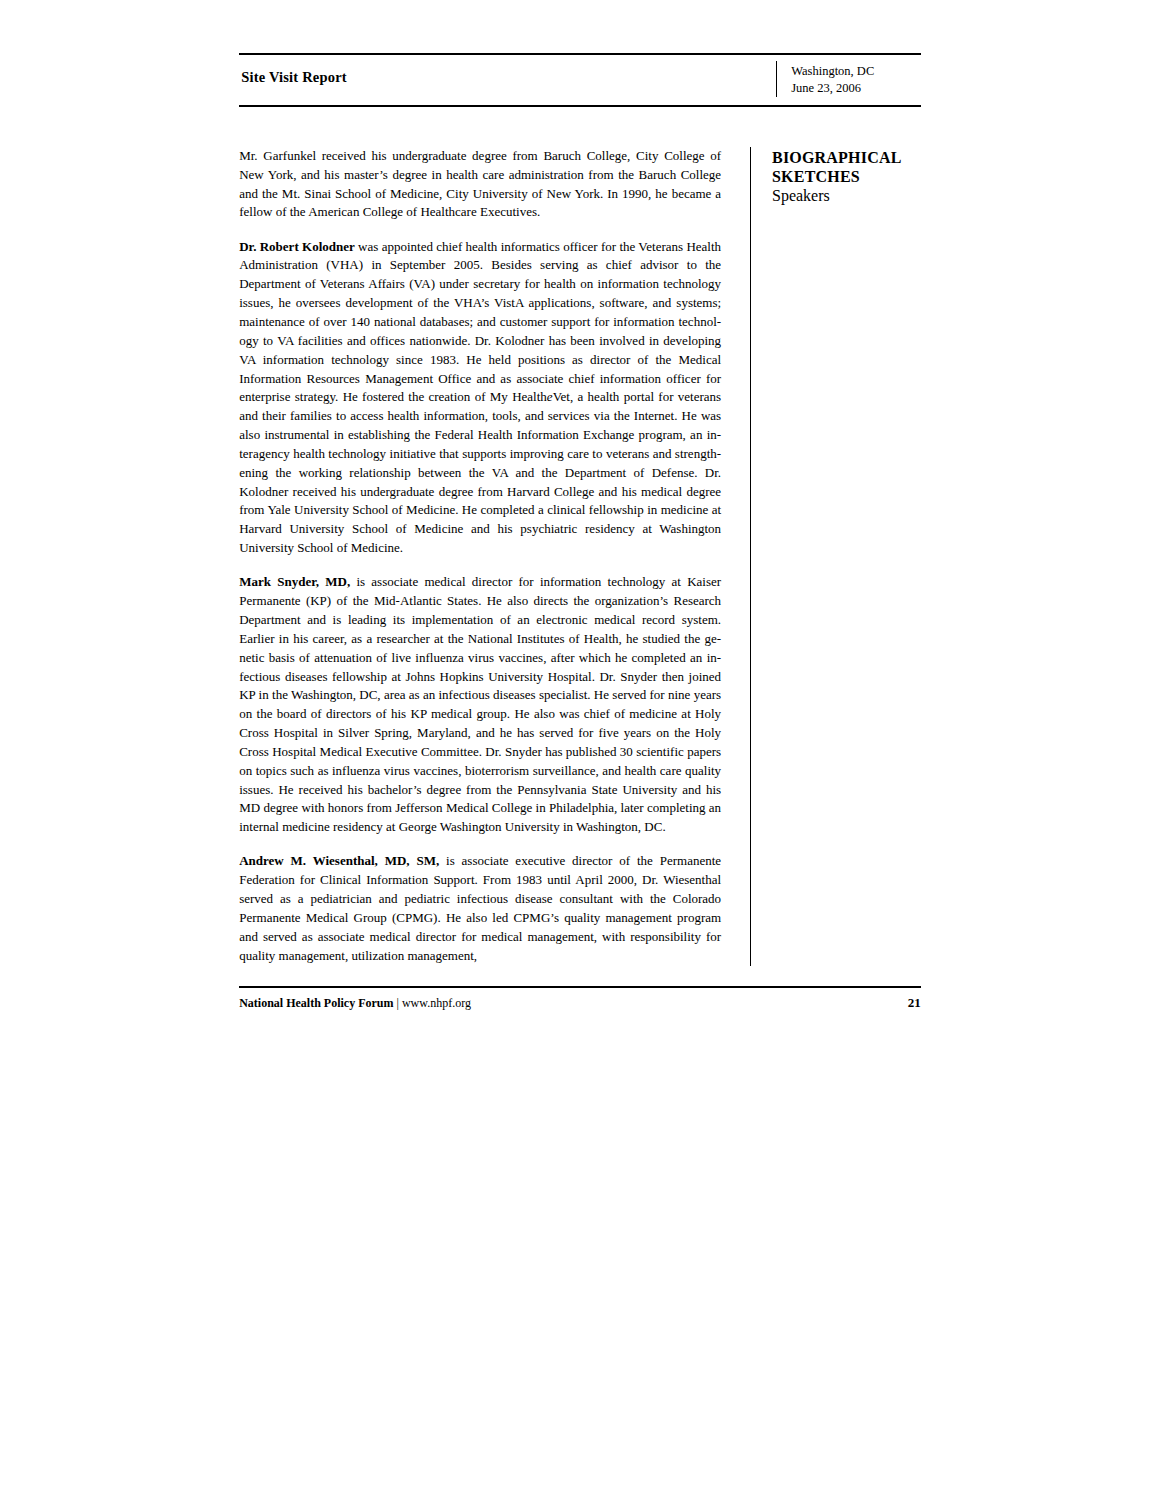Site Visit Report
Washington, DC
June 23, 2006
Mr. Garfunkel received his undergraduate degree from Baruch College, City College of New York, and his master’s degree in health care administration from the Baruch College and the Mt. Sinai School of Medicine, City University of New York. In 1990, he became a fellow of the American College of Healthcare Executives.
Dr. Robert Kolodner was appointed chief health informatics officer for the Veterans Health Administration (VHA) in September 2005. Besides serving as chief advisor to the Department of Veterans Affairs (VA) under secretary for health on information technology issues, he oversees development of the VHA’s VistA applications, software, and systems; maintenance of over 140 national databases; and customer support for information technology to VA facilities and offices nationwide. Dr. Kolodner has been involved in developing VA information technology since 1983. He held positions as director of the Medical Information Resources Management Office and as associate chief information officer for enterprise strategy. He fostered the creation of My Healthe Vet, a health portal for veterans and their families to access health information, tools, and services via the Internet. He was also instrumental in establishing the Federal Health Information Exchange program, an interagency health technology initiative that supports improving care to veterans and strengthening the working relationship between the VA and the Department of Defense. Dr. Kolodner received his undergraduate degree from Harvard College and his medical degree from Yale University School of Medicine. He completed a clinical fellowship in medicine at Harvard University School of Medicine and his psychiatric residency at Washington University School of Medicine.
Mark Snyder, MD, is associate medical director for information technology at Kaiser Permanente (KP) of the Mid-Atlantic States. He also directs the organization’s Research Department and is leading its implementation of an electronic medical record system. Earlier in his career, as a researcher at the National Institutes of Health, he studied the genetic basis of attenuation of live influenza virus vaccines, after which he completed an infectious diseases fellowship at Johns Hopkins University Hospital. Dr. Snyder then joined KP in the Washington, DC, area as an infectious diseases specialist. He served for nine years on the board of directors of his KP medical group. He also was chief of medicine at Holy Cross Hospital in Silver Spring, Maryland, and he has served for five years on the Holy Cross Hospital Medical Executive Committee. Dr. Snyder has published 30 scientific papers on topics such as influenza virus vaccines, bioterrorism surveillance, and health care quality issues. He received his bachelor’s degree from the Pennsylvania State University and his MD degree with honors from Jefferson Medical College in Philadelphia, later completing an internal medicine residency at George Washington University in Washington, DC.
Andrew M. Wiesenthal, MD, SM, is associate executive director of the Permanente Federation for Clinical Information Support. From 1983 until April 2000, Dr. Wiesenthal served as a pediatrician and pediatric infectious disease consultant with the Colorado Permanente Medical Group (CPMG). He also led CPMG’s quality management program and served as associate medical director for medical management, with responsibility for quality management, utilization management,
BIOGRAPHICAL
SKETCHES
Speakers
National Health Policy Forum | www.nhpf.org
21